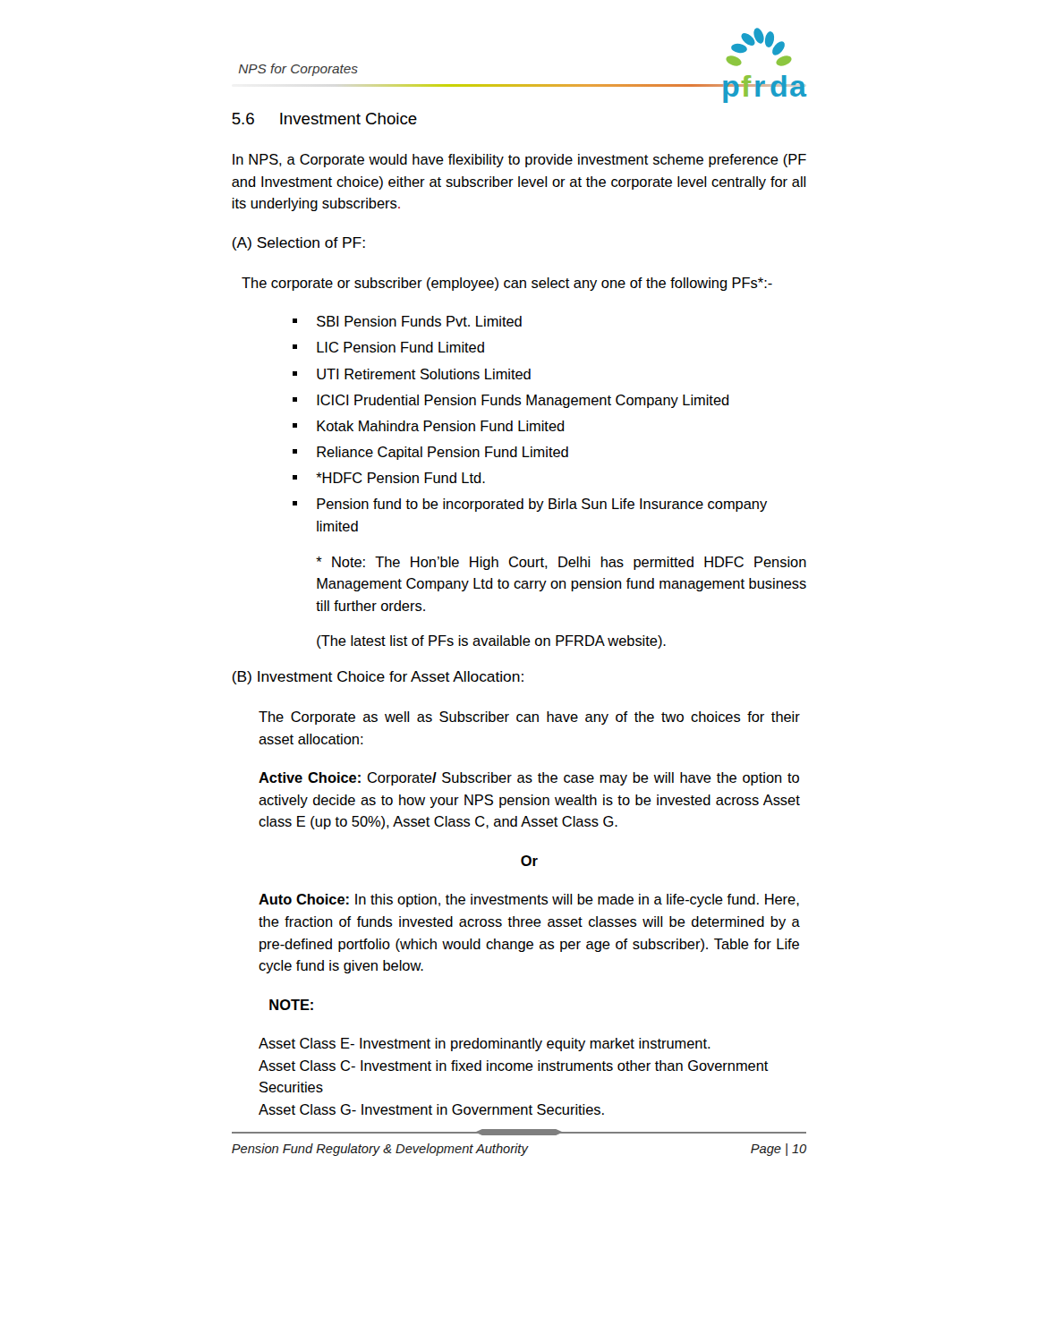p f r d a
NPS for Corporates
5.6 Investment Choice
In NPS, a Corporate would have flexibility to provide investment scheme preference (PF and Investment choice) either at subscriber level or at the corporate level centrally for all its underlying subscribers.
(A) Selection of PF:
The corporate or subscriber (employee) can select any one of the following PFs*:-
SBI Pension Funds Pvt. Limited
LIC Pension Fund Limited
UTI Retirement Solutions Limited
ICICI Prudential Pension Funds Management Company Limited
Kotak Mahindra Pension Fund Limited
Reliance Capital Pension Fund Limited
*HDFC Pension Fund Ltd.
Pension fund to be incorporated by Birla Sun Life Insurance company limited
* Note: The Hon’ble High Court, Delhi has permitted HDFC Pension Management Company Ltd to carry on pension fund management business till further orders.
(The latest list of PFs is available on PFRDA website).
(B) Investment Choice for Asset Allocation:
The Corporate as well as Subscriber can have any of the two choices for their asset allocation:
Active Choice: Corporate/ Subscriber as the case may be will have the option to actively decide as to how your NPS pension wealth is to be invested across Asset class E (up to 50%), Asset Class C, and Asset Class G.
Or
Auto Choice: In this option, the investments will be made in a life-cycle fund. Here, the fraction of funds invested across three asset classes will be determined by a pre-defined portfolio (which would change as per age of subscriber). Table for Life cycle fund is given below.
NOTE:
Asset Class E- Investment in predominantly equity market instrument.
Asset Class C- Investment in fixed income instruments other than Government Securities
Asset Class G- Investment in Government Securities.
Pension Fund Regulatory & Development Authority Page | 10